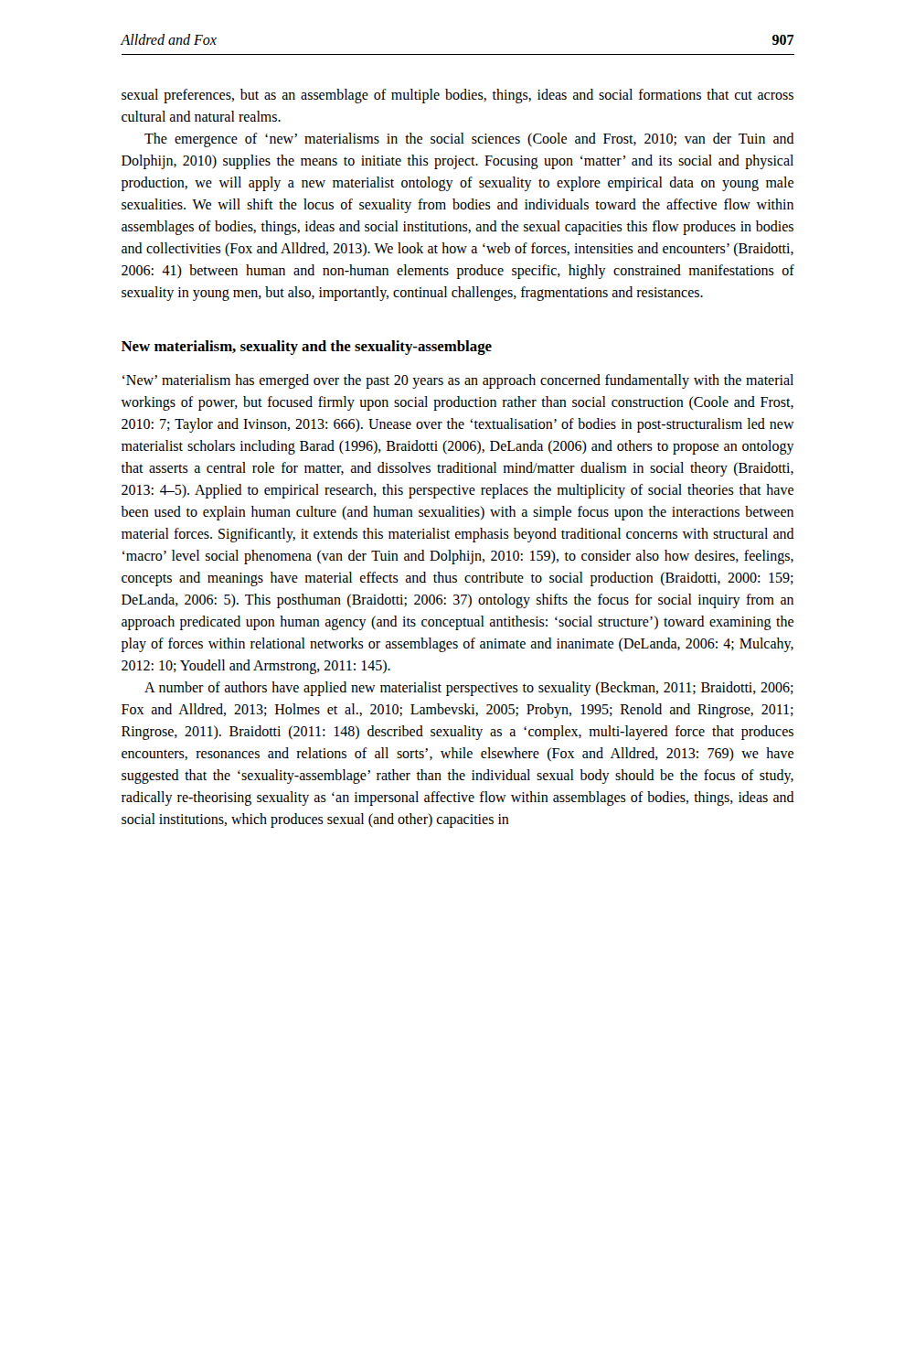Alldred and Fox 907
sexual preferences, but as an assemblage of multiple bodies, things, ideas and social formations that cut across cultural and natural realms.
The emergence of ‘new’ materialisms in the social sciences (Coole and Frost, 2010; van der Tuin and Dolphijn, 2010) supplies the means to initiate this project. Focusing upon ‘matter’ and its social and physical production, we will apply a new materialist ontology of sexuality to explore empirical data on young male sexualities. We will shift the locus of sexuality from bodies and individuals toward the affective flow within assemblages of bodies, things, ideas and social institutions, and the sexual capacities this flow produces in bodies and collectivities (Fox and Alldred, 2013). We look at how a ‘web of forces, intensities and encounters’ (Braidotti, 2006: 41) between human and non-human elements produce specific, highly constrained manifestations of sexuality in young men, but also, importantly, continual challenges, fragmentations and resistances.
New materialism, sexuality and the sexuality-assemblage
‘New’ materialism has emerged over the past 20 years as an approach concerned fundamentally with the material workings of power, but focused firmly upon social production rather than social construction (Coole and Frost, 2010: 7; Taylor and Ivinson, 2013: 666). Unease over the ‘textualisation’ of bodies in post-structuralism led new materialist scholars including Barad (1996), Braidotti (2006), DeLanda (2006) and others to propose an ontology that asserts a central role for matter, and dissolves traditional mind/matter dualism in social theory (Braidotti, 2013: 4–5). Applied to empirical research, this perspective replaces the multiplicity of social theories that have been used to explain human culture (and human sexualities) with a simple focus upon the interactions between material forces. Significantly, it extends this materialist emphasis beyond traditional concerns with structural and ‘macro’ level social phenomena (van der Tuin and Dolphijn, 2010: 159), to consider also how desires, feelings, concepts and meanings have material effects and thus contribute to social production (Braidotti, 2000: 159; DeLanda, 2006: 5). This posthuman (Braidotti; 2006: 37) ontology shifts the focus for social inquiry from an approach predicated upon human agency (and its conceptual antithesis: ‘social structure’) toward examining the play of forces within relational networks or assemblages of animate and inanimate (DeLanda, 2006: 4; Mulcahy, 2012: 10; Youdell and Armstrong, 2011: 145).
A number of authors have applied new materialist perspectives to sexuality (Beckman, 2011; Braidotti, 2006; Fox and Alldred, 2013; Holmes et al., 2010; Lambevski, 2005; Probyn, 1995; Renold and Ringrose, 2011; Ringrose, 2011). Braidotti (2011: 148) described sexuality as a ‘complex, multi-layered force that produces encounters, resonances and relations of all sorts’, while elsewhere (Fox and Alldred, 2013: 769) we have suggested that the ‘sexuality-assemblage’ rather than the individual sexual body should be the focus of study, radically re-theorising sexuality as ‘an impersonal affective flow within assemblages of bodies, things, ideas and social institutions, which produces sexual (and other) capacities in